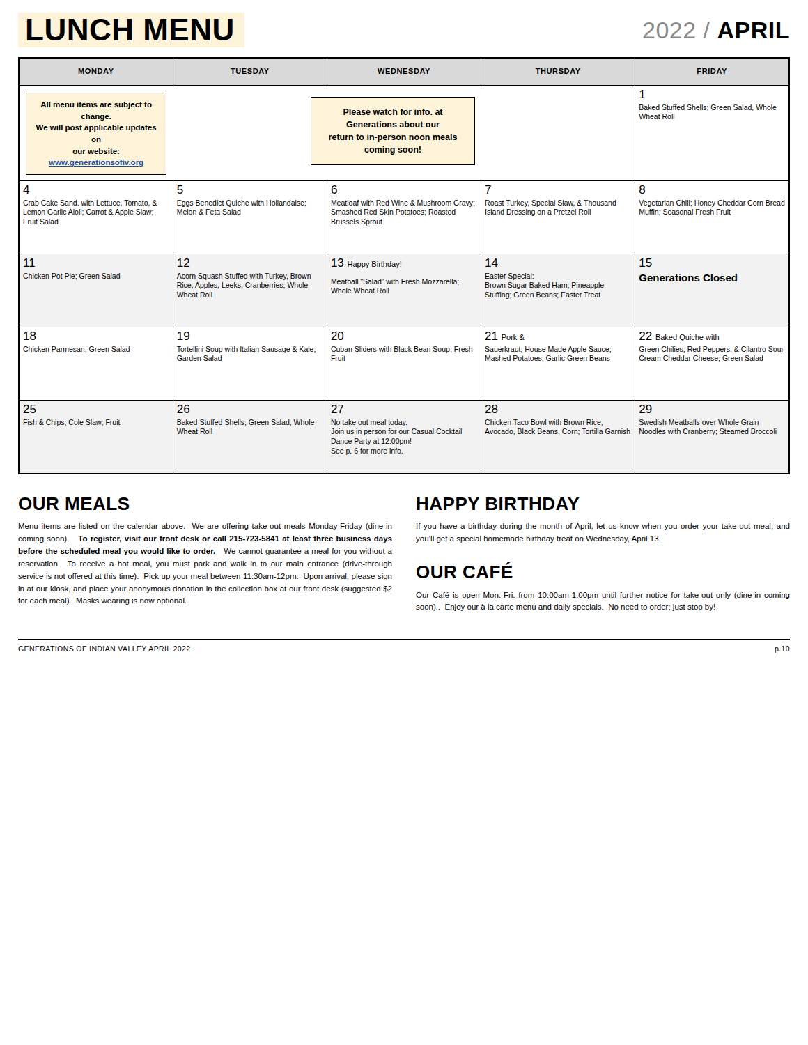Lunch Menu
2022 / April
| Monday | Tuesday | Wednesday | Thursday | Friday |
| --- | --- | --- | --- | --- |
| All menu items are subject to change. We will post applicable updates on our website: www.generationsofiv.org | | Please watch for info. at Generations about our return to in-person noon meals coming soon! | | 1 Baked Stuffed Shells; Green Salad, Whole Wheat Roll |
| 4 Crab Cake Sand. with Lettuce, Tomato, & Lemon Garlic Aioli; Carrot & Apple Slaw; Fruit Salad | 5 Eggs Benedict Quiche with Hollandaise; Melon & Feta Salad | 6 Meatloaf with Red Wine & Mushroom Gravy; Smashed Red Skin Potatoes; Roasted Brussels Sprout | 7 Roast Turkey, Special Slaw, & Thousand Island Dressing on a Pretzel Roll | 8 Vegetarian Chili; Honey Cheddar Corn Bread Muffin; Seasonal Fresh Fruit |
| 11 Chicken Pot Pie; Green Salad | 12 Acorn Squash Stuffed with Turkey, Brown Rice, Apples, Leeks, Cranberries; Whole Wheat Roll | 13 Happy Birthday! Meatball “Salad” with Fresh Mozzarella; Whole Wheat Roll | 14 Easter Special: Brown Sugar Baked Ham; Pineapple Stuffing; Green Beans; Easter Treat | 15 Generations Closed |
| 18 Chicken Parmesan; Green Salad | 19 Tortellini Soup with Italian Sausage & Kale; Garden Salad | 20 Cuban Sliders with Black Bean Soup; Fresh Fruit | 21 Pork & Sauerkraut; House Made Apple Sauce; Mashed Potatoes; Garlic Green Beans | 22 Baked Quiche with Green Chilies, Red Peppers, & Cilantro Sour Cream Cheddar Cheese; Green Salad |
| 25 Fish & Chips; Cole Slaw; Fruit | 26 Baked Stuffed Shells; Green Salad, Whole Wheat Roll | 27 No take out meal today. Join us in person for our Casual Cocktail Dance Party at 12:00pm! See p. 6 for more info. | 28 Chicken Taco Bowl with Brown Rice, Avocado, Black Beans, Corn; Tortilla Garnish | 29 Swedish Meatballs over Whole Grain Noodles with Cranberry; Steamed Broccoli |
Our Meals
Menu items are listed on the calendar above. We are offering take-out meals Monday-Friday (dine-in coming soon). To register, visit our front desk or call 215-723-5841 at least three business days before the scheduled meal you would like to order. We cannot guarantee a meal for you without a reservation. To receive a hot meal, you must park and walk in to our main entrance (drive-through service is not offered at this time). Pick up your meal between 11:30am-12pm. Upon arrival, please sign in at our kiosk, and place your anonymous donation in the collection box at our front desk (suggested $2 for each meal). Masks wearing is now optional.
Happy Birthday
If you have a birthday during the month of April, let us know when you order your take-out meal, and you’ll get a special homemade birthday treat on Wednesday, April 13.
Our Café
Our Café is open Mon.-Fri. from 10:00am-1:00pm until further notice for take-out only (dine-in coming soon).. Enjoy our à la carte menu and daily specials. No need to order; just stop by!
Generations of Indian Valley April 2022
p.10